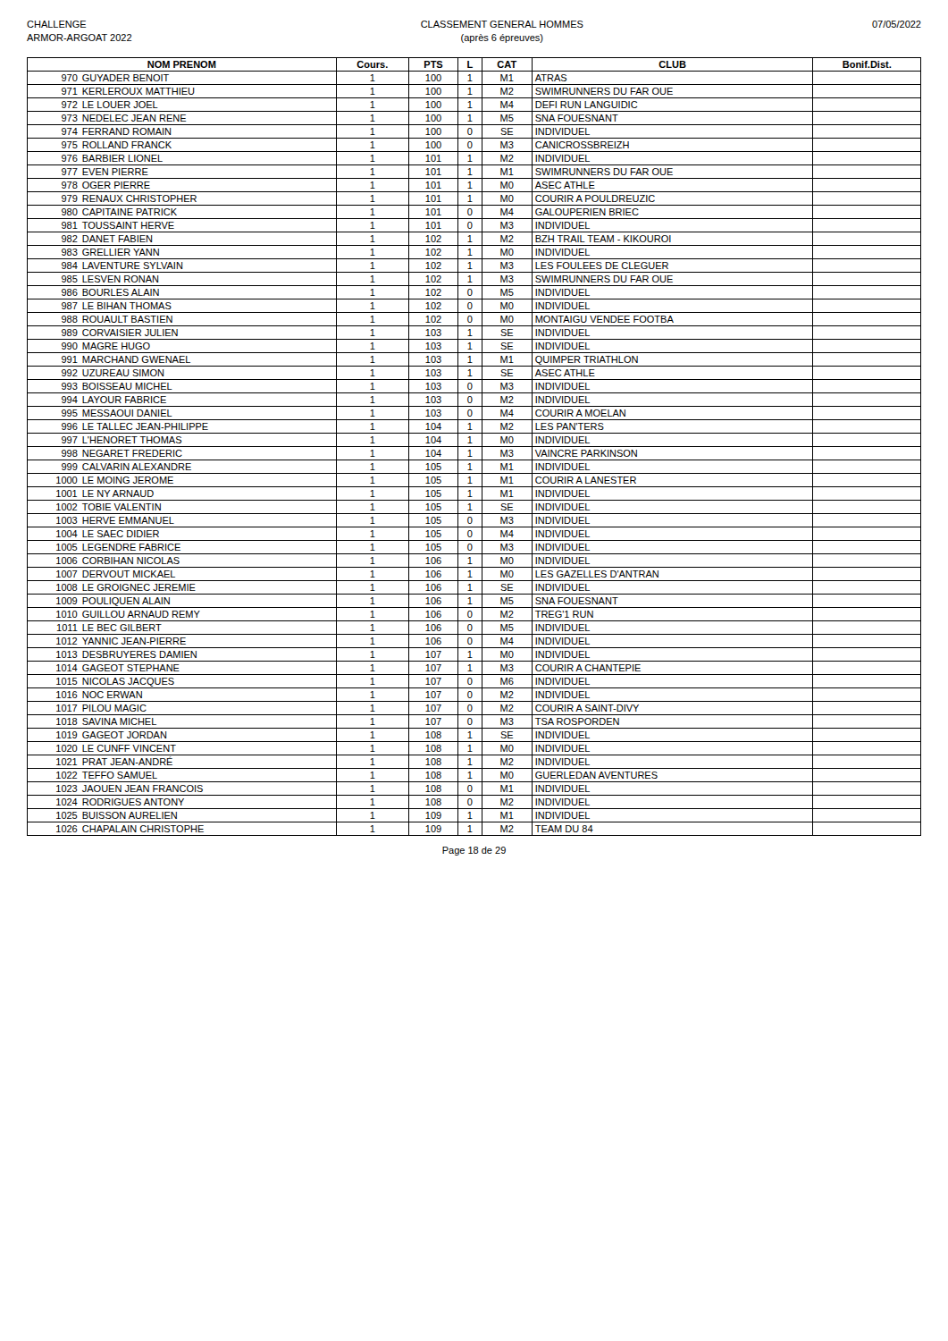CHALLENGE
ARMOR-ARGOAT 2022
CLASSEMENT GENERAL HOMMES
(après 6 épreuves)
07/05/2022
| NOM PRENOM | Cours. | PTS | L | CAT | CLUB | Bonif.Dist. |
| --- | --- | --- | --- | --- | --- | --- |
| 970 | GUYADER BENOIT | 1 | 100 | 1 | M1 | ATRAS | |
| 971 | KERLEROUX MATTHIEU | 1 | 100 | 1 | M2 | SWIMRUNNERS DU FAR OUE | |
| 972 | LE LOUER JOEL | 1 | 100 | 1 | M4 | DEFI RUN LANGUIDIC | |
| 973 | NEDELEC JEAN RENE | 1 | 100 | 1 | M5 | SNA FOUESNANT | |
| 974 | FERRAND ROMAIN | 1 | 100 | 0 | SE | INDIVIDUEL | |
| 975 | ROLLAND FRANCK | 1 | 100 | 0 | M3 | CANICROSSBREIZH | |
| 976 | BARBIER LIONEL | 1 | 101 | 1 | M2 | INDIVIDUEL | |
| 977 | EVEN PIERRE | 1 | 101 | 1 | M1 | SWIMRUNNERS DU FAR OUE | |
| 978 | OGER PIERRE | 1 | 101 | 1 | M0 | ASEC ATHLE | |
| 979 | RENAUX CHRISTOPHER | 1 | 101 | 1 | M0 | COURIR A POULDREUZIC | |
| 980 | CAPITAINE PATRICK | 1 | 101 | 0 | M4 | GALOUPERIEN BRIEC | |
| 981 | TOUSSAINT HERVE | 1 | 101 | 0 | M3 | INDIVIDUEL | |
| 982 | DANET FABIEN | 1 | 102 | 1 | M2 | BZH TRAIL TEAM - KIKOUROI | |
| 983 | GRELLIER YANN | 1 | 102 | 1 | M0 | INDIVIDUEL | |
| 984 | LAVENTURE SYLVAIN | 1 | 102 | 1 | M3 | LES FOULEES DE CLEGUER | |
| 985 | LESVEN RONAN | 1 | 102 | 1 | M3 | SWIMRUNNERS DU FAR OUE | |
| 986 | BOURLES ALAIN | 1 | 102 | 0 | M5 | INDIVIDUEL | |
| 987 | LE BIHAN THOMAS | 1 | 102 | 0 | M0 | INDIVIDUEL | |
| 988 | ROUAULT BASTIEN | 1 | 102 | 0 | M0 | MONTAIGU VENDEE FOOTBA | |
| 989 | CORVAISIER JULIEN | 1 | 103 | 1 | SE | INDIVIDUEL | |
| 990 | MAGRE HUGO | 1 | 103 | 1 | SE | INDIVIDUEL | |
| 991 | MARCHAND GWENAEL | 1 | 103 | 1 | M1 | QUIMPER TRIATHLON | |
| 992 | UZUREAU SIMON | 1 | 103 | 1 | SE | ASEC ATHLE | |
| 993 | BOISSEAU MICHEL | 1 | 103 | 0 | M3 | INDIVIDUEL | |
| 994 | LAYOUR FABRICE | 1 | 103 | 0 | M2 | INDIVIDUEL | |
| 995 | MESSAOUI DANIEL | 1 | 103 | 0 | M4 | COURIR A MOELAN | |
| 996 | LE TALLEC JEAN-PHILIPPE | 1 | 104 | 1 | M2 | LES PAN'TERS | |
| 997 | L'HENORET THOMAS | 1 | 104 | 1 | M0 | INDIVIDUEL | |
| 998 | NEGARET FREDERIC | 1 | 104 | 1 | M3 | VAINCRE PARKINSON | |
| 999 | CALVARIN ALEXANDRE | 1 | 105 | 1 | M1 | INDIVIDUEL | |
| 1000 | LE MOING JEROME | 1 | 105 | 1 | M1 | COURIR A LANESTER | |
| 1001 | LE NY ARNAUD | 1 | 105 | 1 | M1 | INDIVIDUEL | |
| 1002 | TOBIE VALENTIN | 1 | 105 | 1 | SE | INDIVIDUEL | |
| 1003 | HERVE EMMANUEL | 1 | 105 | 0 | M3 | INDIVIDUEL | |
| 1004 | LE SAEC DIDIER | 1 | 105 | 0 | M4 | INDIVIDUEL | |
| 1005 | LEGENDRE FABRICE | 1 | 105 | 0 | M3 | INDIVIDUEL | |
| 1006 | CORBIHAN NICOLAS | 1 | 106 | 1 | M0 | INDIVIDUEL | |
| 1007 | DERVOUT MICKAEL | 1 | 106 | 1 | M0 | LES GAZELLES D'ANTRAN | |
| 1008 | LE GROIGNEC JEREMIE | 1 | 106 | 1 | SE | INDIVIDUEL | |
| 1009 | POULIQUEN ALAIN | 1 | 106 | 1 | M5 | SNA FOUESNANT | |
| 1010 | GUILLOU ARNAUD REMY | 1 | 106 | 0 | M2 | TREG'1 RUN | |
| 1011 | LE BEC GILBERT | 1 | 106 | 0 | M5 | INDIVIDUEL | |
| 1012 | YANNIC JEAN-PIERRE | 1 | 106 | 0 | M4 | INDIVIDUEL | |
| 1013 | DESBRUYERES DAMIEN | 1 | 107 | 1 | M0 | INDIVIDUEL | |
| 1014 | GAGEOT STEPHANE | 1 | 107 | 1 | M3 | COURIR A CHANTEPIE | |
| 1015 | NICOLAS JACQUES | 1 | 107 | 0 | M6 | INDIVIDUEL | |
| 1016 | NOC ERWAN | 1 | 107 | 0 | M2 | INDIVIDUEL | |
| 1017 | PILOU MAGIC | 1 | 107 | 0 | M2 | COURIR A SAINT-DIVY | |
| 1018 | SAVINA MICHEL | 1 | 107 | 0 | M3 | TSA ROSPORDEN | |
| 1019 | GAGEOT JORDAN | 1 | 108 | 1 | SE | INDIVIDUEL | |
| 1020 | LE CUNFF VINCENT | 1 | 108 | 1 | M0 | INDIVIDUEL | |
| 1021 | PRAT JEAN-ANDRÉ | 1 | 108 | 1 | M2 | INDIVIDUEL | |
| 1022 | TEFFO SAMUEL | 1 | 108 | 1 | M0 | GUERLEDAN AVENTURES | |
| 1023 | JAOUEN JEAN FRANCOIS | 1 | 108 | 0 | M1 | INDIVIDUEL | |
| 1024 | RODRIGUES ANTONY | 1 | 108 | 0 | M2 | INDIVIDUEL | |
| 1025 | BUISSON AURELIEN | 1 | 109 | 1 | M1 | INDIVIDUEL | |
| 1026 | CHAPALAIN CHRISTOPHE | 1 | 109 | 1 | M2 | TEAM DU 84 | |
Page 18 de 29